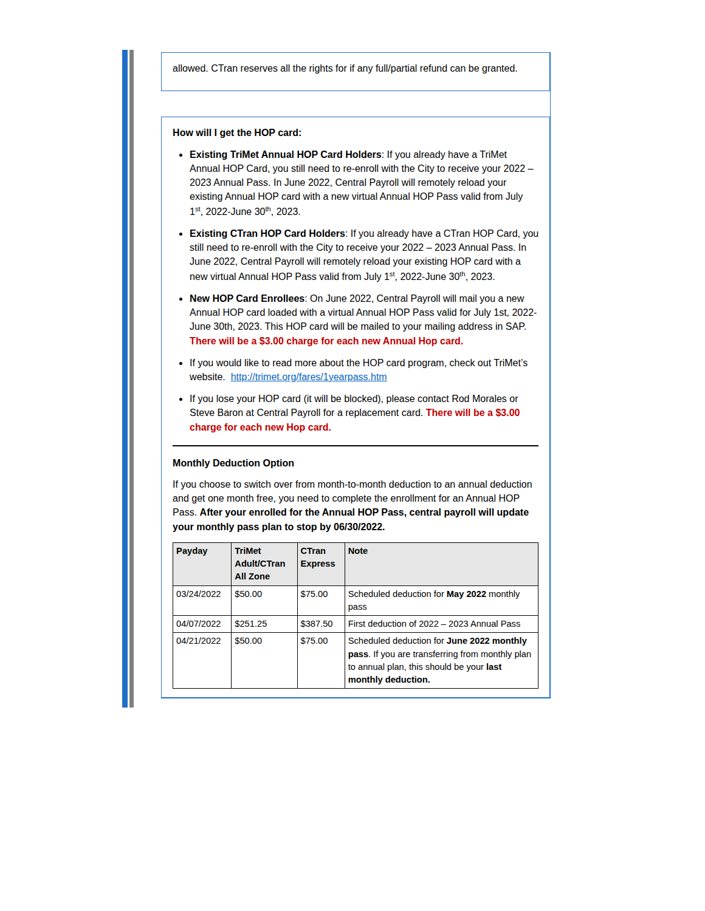allowed. CTran reserves all the rights for if any full/partial refund can be granted.
How will I get the HOP card:
Existing TriMet Annual HOP Card Holders: If you already have a TriMet Annual HOP Card, you still need to re-enroll with the City to receive your 2022 – 2023 Annual Pass. In June 2022, Central Payroll will remotely reload your existing Annual HOP card with a new virtual Annual HOP Pass valid from July 1st, 2022-June 30th, 2023.
Existing CTran HOP Card Holders: If you already have a CTran HOP Card, you still need to re-enroll with the City to receive your 2022 – 2023 Annual Pass. In June 2022, Central Payroll will remotely reload your existing HOP card with a new virtual Annual HOP Pass valid from July 1st, 2022-June 30th, 2023.
New HOP Card Enrollees: On June 2022, Central Payroll will mail you a new Annual HOP card loaded with a virtual Annual HOP Pass valid for July 1st, 2022-June 30th, 2023. This HOP card will be mailed to your mailing address in SAP. There will be a $3.00 charge for each new Annual Hop card.
If you would like to read more about the HOP card program, check out TriMet’s website. http://trimet.org/fares/1yearpass.htm
If you lose your HOP card (it will be blocked), please contact Rod Morales or Steve Baron at Central Payroll for a replacement card. There will be a $3.00 charge for each new Hop card.
Monthly Deduction Option
If you choose to switch over from month-to-month deduction to an annual deduction and get one month free, you need to complete the enrollment for an Annual HOP Pass. After your enrolled for the Annual HOP Pass, central payroll will update your monthly pass plan to stop by 06/30/2022.
| Payday | TriMet Adult/CTran All Zone | CTran Express | Note |
| --- | --- | --- | --- |
| 03/24/2022 | $50.00 | $75.00 | Scheduled deduction for May 2022 monthly pass |
| 04/07/2022 | $251.25 | $387.50 | First deduction of 2022 – 2023 Annual Pass |
| 04/21/2022 | $50.00 | $75.00 | Scheduled deduction for June 2022 monthly pass . If you are transferring from monthly plan to annual plan, this should be your last monthly deduction. |